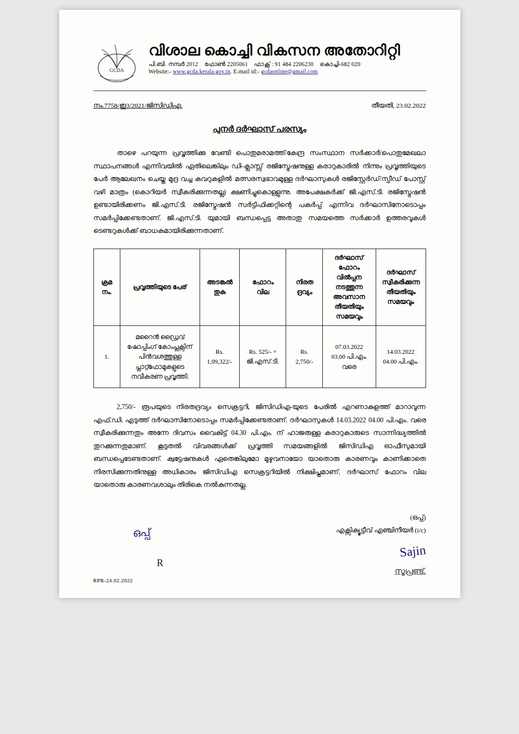GCDA
വിശാല കൊച്ചി വികസന അതോറിറ്റി
പി.ബി. നമ്പർ 2012 ഫോൺ 2205061 ഫാക്സ് : 91 484 2206230 കൊച്ചി-682 020
Website:- www.gcda.kerala.gov.in. E-mail id:- gcdaonline@gmail.com
നം.7758/ഇ3/2021/ജിസിഡിഎ. തീയതി, 23.02.2022
പുനർ ദർഘാസ് പരസ്യം
താഴെ പറയുന്ന പ്രവൃത്തിക്കു വേണ്ടി പൊതുമരാമത്ത്/കേന്ദ്ര സംസ്ഥാന സർക്കാർ/പൊതുമേഖലാ സ്ഥാപനങ്ങൾ എന്നിവയിൽ ഏതിലെങ്കിലും ഡി-ക്ലാസ്സ് രജിസ്ട്രേഷനുള്ള കരാറുകാരിൽ നിന്നും പ്രവൃത്തിയുടെ പേർ ആലേഖനം ചെയ്ത മുദ്ര വച്ച കവറുകളിൽ മത്സരസ്വഭാവമുള്ള ദർഘാസുകൾ രജിസ്റ്റേർഡ്/സ്പീഡ് പോസ്റ്റ് വഴി മാത്രം (കൊറിയർ സ്വീകരിക്കുന്നതല്ല) ക്ഷണിച്ചുകൊള്ളുന്നു. അപേക്ഷകർക്ക് ജി.എസ്.ടി. രജിസ്ട്രേഷൻ ഉണ്ടായിരിക്കണം ജി.എസ്.ടി. രജിസ്ട്രേഷൻ സർട്ടിഫിക്കറ്റിന്റെ പകർപ്പ് എന്നിവ ദർഘാസിനോടൊപ്പം സമർപ്പിക്കേണ്ടതാണ്. ജി.എസ്.ടി. യുമായി ബന്ധപ്പെട്ട അതാതു സമയത്തെ സർക്കാർ ഉത്തരവുകൾ ടെണ്ടറുകൾക്ക് ബാധകമായിരിക്കുന്നതാണ്.
| ക്രമ നം. | പ്രവൃത്തിയുടെ പേര് | അടങ്കൽ തുക | ഫോറം വില | നിരത ദ്രവ്യം | ദർഘാസ് ഫോറം വിൽപ്പന നടത്തുന്ന അവസാന തീയതിയും സമയവും | ദർഘാസ് സ്വീകരിക്കുന്ന തീയതിയും സമയവും |
| --- | --- | --- | --- | --- | --- | --- |
| 1. | മറൈൻ ഡ്രൈവ് ഷോപ്പിംഗ് കോംപ്ലക്സിന് പിൻവശത്തുള്ള പ്ലാറ്റ്ഫോമുകളുടെ നവീകരണ പ്രവൃത്തി. | Rs. 1,09,322/- | Rs. 525/- + ജി.എസ്.ടി. | Rs. 2,750/- | 07.03.2022 03.00 പി.എം. വരെ | 14.03.2022 04.00 പി.എം. |
2,750/- രൂപയുടെ നിരതദ്രവ്യം സെക്രട്ടറി, ജിസിഡിഎ-യുടെ പേരിൽ എറണാകുളത്ത് മാറാവുന്ന എഫ്.ഡി. എടുത്ത് ദർഘാസിനോടൊപ്പം സമർപ്പിക്കേണ്ടതാണ്. ദർഘാസുകൾ 14.03.2022 04.00 പി.എം. വരെ സ്വീകരിക്കുന്നതും അന്നേ ദിവസം വൈകിട്ട് 04.30 പി.എം. ന് ഹാജരുള്ള കരാറുകാരുടെ സാന്നിദ്ധ്യത്തിൽ തുറക്കുന്നതുമാണ്. കൂടുതൽ വിവരങ്ങൾക്ക് പ്രവൃത്തി സമയങ്ങളിൽ ജിസിഡിഎ ഓഫീസുമായി ബന്ധപ്പെടേണ്ടതാണ്. ക്വട്ടേഷനുകൾ ഏതെങ്കിലുമോ മുഴുവനായോ യാതൊരു കാരണവും കാണിക്കാതെ നിരസിക്കുന്നതിനുള്ള അധികാരം ജിസിഡിഎ സെക്രട്ടറിയിൽ നിക്ഷിപ്തമാണ്. ദർഘാസ് ഫോറം വില യാതൊരു കാരണവശാലും തിരികെ നൽകുന്നതല്ല.
(ഒപ്പ്)
എക്സിക്യൂട്ടീവ് എഞ്ചിനീയർ (i/c)
Sajin
സൂപ്രണ്ട്.
ഒപ്പ്
R
RPR-24.02.2022